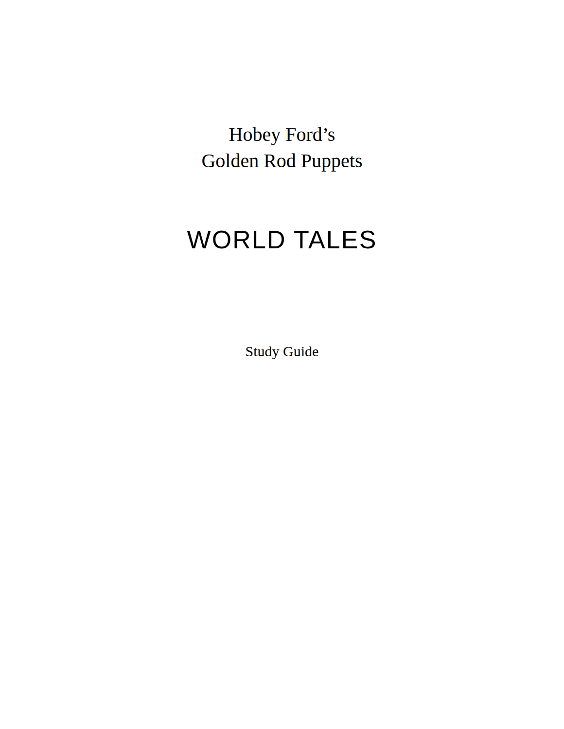Hobey Ford’s
Golden Rod Puppets
WORLD TALES
Study Guide